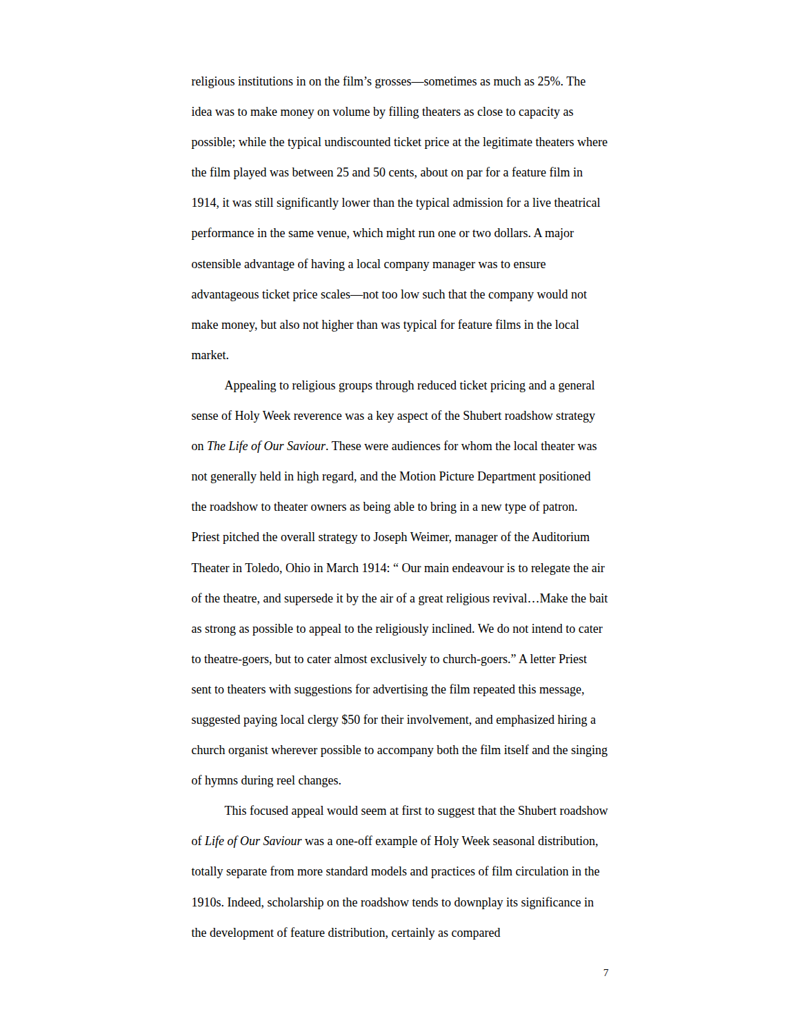religious institutions in on the film’s grosses—sometimes as much as 25%. The idea was to make money on volume by filling theaters as close to capacity as possible; while the typical undiscounted ticket price at the legitimate theaters where the film played was between 25 and 50 cents, about on par for a feature film in 1914, it was still significantly lower than the typical admission for a live theatrical performance in the same venue, which might run one or two dollars. A major ostensible advantage of having a local company manager was to ensure advantageous ticket price scales—not too low such that the company would not make money, but also not higher than was typical for feature films in the local market.
Appealing to religious groups through reduced ticket pricing and a general sense of Holy Week reverence was a key aspect of the Shubert roadshow strategy on The Life of Our Saviour. These were audiences for whom the local theater was not generally held in high regard, and the Motion Picture Department positioned the roadshow to theater owners as being able to bring in a new type of patron. Priest pitched the overall strategy to Joseph Weimer, manager of the Auditorium Theater in Toledo, Ohio in March 1914: “ Our main endeavour is to relegate the air of the theatre, and supersede it by the air of a great religious revival…Make the bait as strong as possible to appeal to the religiously inclined. We do not intend to cater to theatre-goers, but to cater almost exclusively to church-goers.” A letter Priest sent to theaters with suggestions for advertising the film repeated this message, suggested paying local clergy $50 for their involvement, and emphasized hiring a church organist wherever possible to accompany both the film itself and the singing of hymns during reel changes.
This focused appeal would seem at first to suggest that the Shubert roadshow of Life of Our Saviour was a one-off example of Holy Week seasonal distribution, totally separate from more standard models and practices of film circulation in the 1910s. Indeed, scholarship on the roadshow tends to downplay its significance in the development of feature distribution, certainly as compared
7